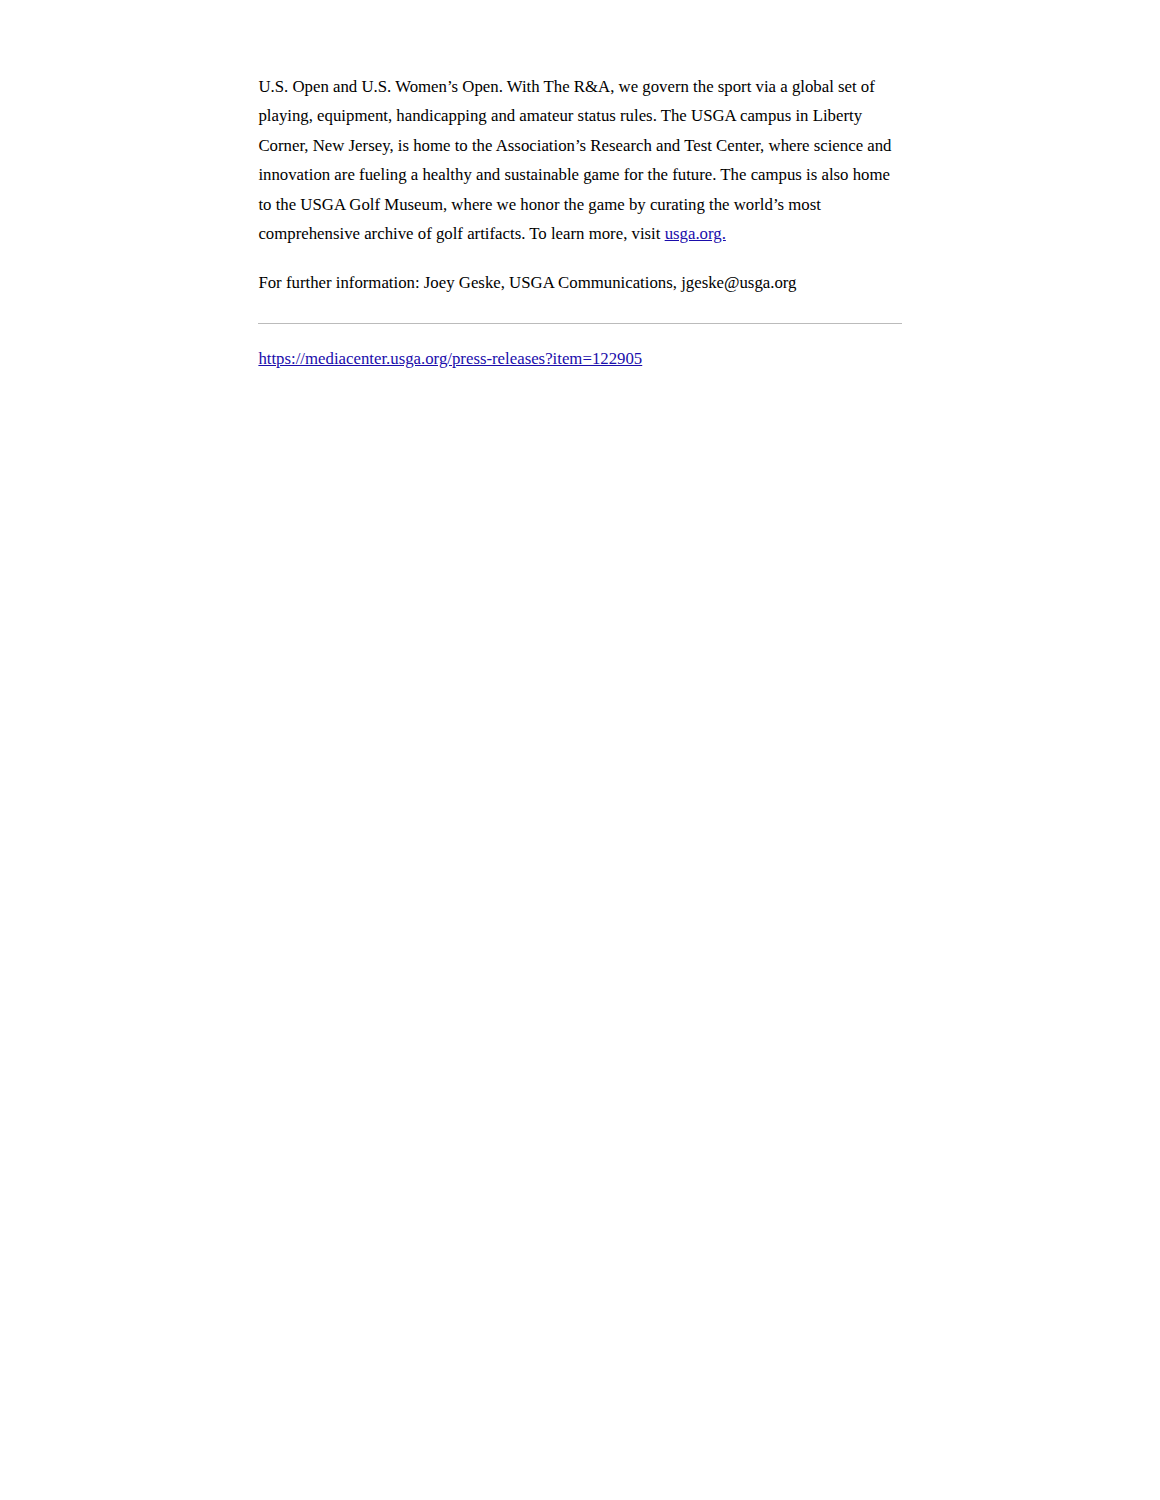U.S. Open and U.S. Women’s Open. With The R&A, we govern the sport via a global set of playing, equipment, handicapping and amateur status rules. The USGA campus in Liberty Corner, New Jersey, is home to the Association’s Research and Test Center, where science and innovation are fueling a healthy and sustainable game for the future. The campus is also home to the USGA Golf Museum, where we honor the game by curating the world’s most comprehensive archive of golf artifacts. To learn more, visit usga.org.
For further information: Joey Geske, USGA Communications, jgeske@usga.org
https://mediacenter.usga.org/press-releases?item=122905